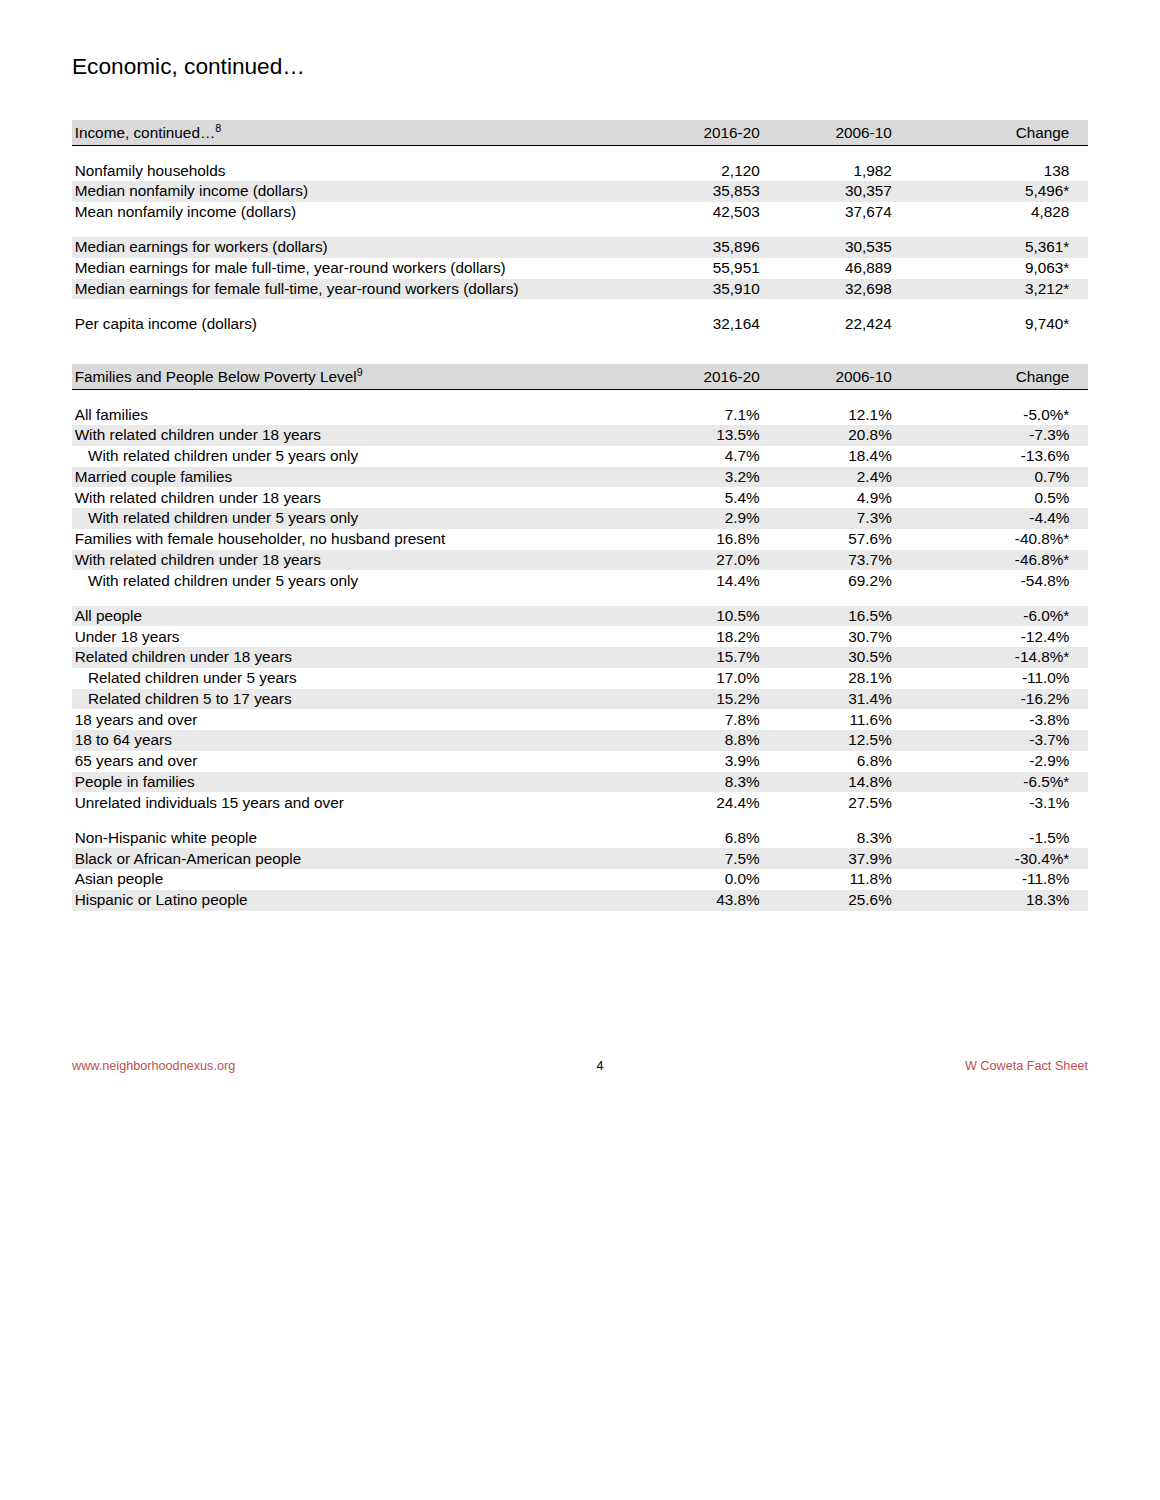Economic, continued…
| Income, continued… 8 | 2016-20 | 2006-10 | Change |
| --- | --- | --- | --- |
| Nonfamily households | 2,120 | 1,982 | 138 |
| Median nonfamily income (dollars) | 35,853 | 30,357 | 5,496* |
| Mean nonfamily income (dollars) | 42,503 | 37,674 | 4,828 |
| Median earnings for workers (dollars) | 35,896 | 30,535 | 5,361* |
| Median earnings for male full-time, year-round workers (dollars) | 55,951 | 46,889 | 9,063* |
| Median earnings for female full-time, year-round workers (dollars) | 35,910 | 32,698 | 3,212* |
| Per capita income (dollars) | 32,164 | 22,424 | 9,740* |
| Families and People Below Poverty Level 9 | 2016-20 | 2006-10 | Change |
| All families | 7.1% | 12.1% | -5.0%* |
| With related children under 18 years | 13.5% | 20.8% | -7.3% |
| With related children under 5 years only | 4.7% | 18.4% | -13.6% |
| Married couple families | 3.2% | 2.4% | 0.7% |
| With related children under 18 years | 5.4% | 4.9% | 0.5% |
| With related children under 5 years only | 2.9% | 7.3% | -4.4% |
| Families with female householder, no husband present | 16.8% | 57.6% | -40.8%* |
| With related children under 18 years | 27.0% | 73.7% | -46.8%* |
| With related children under 5 years only | 14.4% | 69.2% | -54.8% |
| All people | 10.5% | 16.5% | -6.0%* |
| Under 18 years | 18.2% | 30.7% | -12.4% |
| Related children under 18 years | 15.7% | 30.5% | -14.8%* |
| Related children under 5 years | 17.0% | 28.1% | -11.0% |
| Related children 5 to 17 years | 15.2% | 31.4% | -16.2% |
| 18 years and over | 7.8% | 11.6% | -3.8% |
| 18 to 64 years | 8.8% | 12.5% | -3.7% |
| 65 years and over | 3.9% | 6.8% | -2.9% |
| People in families | 8.3% | 14.8% | -6.5%* |
| Unrelated individuals 15 years and over | 24.4% | 27.5% | -3.1% |
| Non-Hispanic white people | 6.8% | 8.3% | -1.5% |
| Black or African-American people | 7.5% | 37.9% | -30.4%* |
| Asian people | 0.0% | 11.8% | -11.8% |
| Hispanic or Latino people | 43.8% | 25.6% | 18.3% |
www.neighborhoodnexus.org 4 W Coweta Fact Sheet